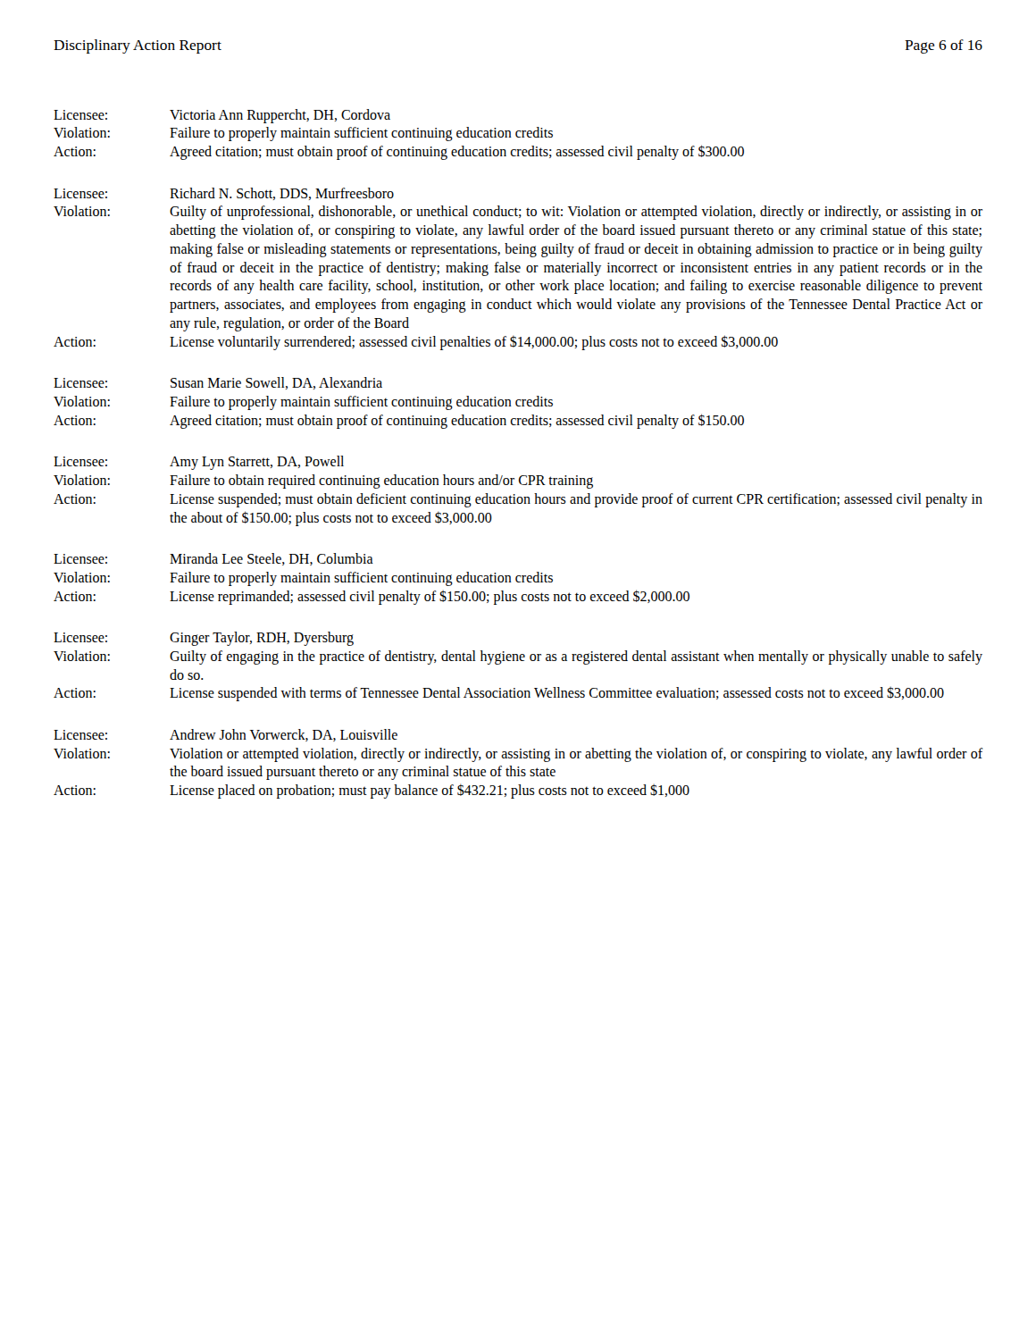Disciplinary Action Report Page 6 of 16
| Licensee: | Victoria Ann Ruppercht, DH, Cordova |
| Violation: | Failure to properly maintain sufficient continuing education credits |
| Action: | Agreed citation; must obtain proof of continuing education credits; assessed civil penalty of $300.00 |
| Licensee: | Richard N. Schott, DDS, Murfreesboro |
| Violation: | Guilty of unprofessional, dishonorable, or unethical conduct; to wit: Violation or attempted violation, directly or indirectly, or assisting in or abetting the violation of, or conspiring to violate, any lawful order of the board issued pursuant thereto or any criminal statue of this state; making false or misleading statements or representations, being guilty of fraud or deceit in obtaining admission to practice or in being guilty of fraud or deceit in the practice of dentistry; making false or materially incorrect or inconsistent entries in any patient records or in the records of any health care facility, school, institution, or other work place location; and failing to exercise reasonable diligence to prevent partners, associates, and employees from engaging in conduct which would violate any provisions of the Tennessee Dental Practice Act or any rule, regulation, or order of the Board |
| Action: | License voluntarily surrendered; assessed civil penalties of $14,000.00; plus costs not to exceed $3,000.00 |
| Licensee: | Susan Marie Sowell, DA, Alexandria |
| Violation: | Failure to properly maintain sufficient continuing education credits |
| Action: | Agreed citation; must obtain proof of continuing education credits; assessed civil penalty of $150.00 |
| Licensee: | Amy Lyn Starrett, DA, Powell |
| Violation: | Failure to obtain required continuing education hours and/or CPR training |
| Action: | License suspended; must obtain deficient continuing education hours and provide proof of current CPR certification; assessed civil penalty in the about of $150.00; plus costs not to exceed $3,000.00 |
| Licensee: | Miranda Lee Steele, DH, Columbia |
| Violation: | Failure to properly maintain sufficient continuing education credits |
| Action: | License reprimanded; assessed civil penalty of $150.00; plus costs not to exceed $2,000.00 |
| Licensee: | Ginger Taylor, RDH, Dyersburg |
| Violation: | Guilty of engaging in the practice of dentistry, dental hygiene or as a registered dental assistant when mentally or physically unable to safely do so. |
| Action: | License suspended with terms of Tennessee Dental Association Wellness Committee evaluation; assessed costs not to exceed $3,000.00 |
| Licensee: | Andrew John Vorwerck, DA, Louisville |
| Violation: | Violation or attempted violation, directly or indirectly, or assisting in or abetting the violation of, or conspiring to violate, any lawful order of the board issued pursuant thereto or any criminal statue of this state |
| Action: | License placed on probation; must pay balance of $432.21; plus costs not to exceed $1,000 |